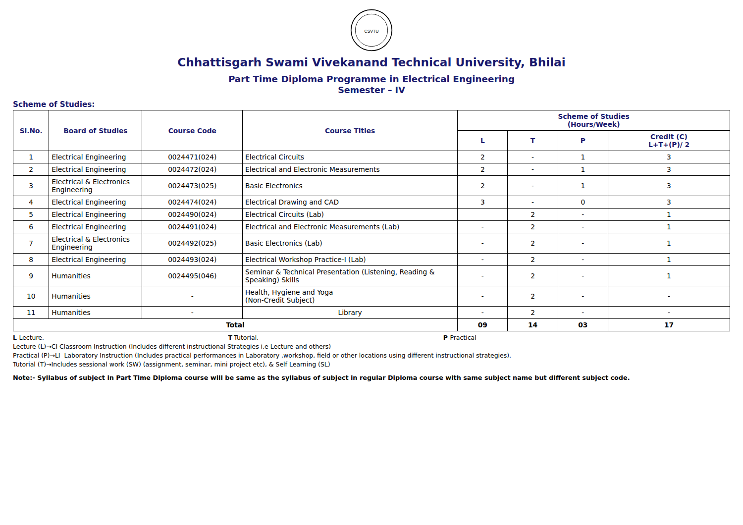Chhattisgarh Swami Vivekanand Technical University, Bhilai
Part Time Diploma Programme in Electrical Engineering
Semester – IV
Scheme of Studies:
| Sl.No. | Board of Studies | Course Code | Course Titles | Scheme of Studies (Hours/Week) |
| --- | --- | --- | --- | --- |
| L | T | P | Credit (C) L+T+(P)/ 2 |
| 1 | Electrical Engineering | 0024471(024) | Electrical Circuits | 2 | - | 1 | 3 |
| 2 | Electrical Engineering | 0024472(024) | Electrical and Electronic Measurements | 2 | - | 1 | 3 |
| 3 | Electrical & Electronics Engineering | 0024473(025) | Basic Electronics | 2 | - | 1 | 3 |
| 4 | Electrical Engineering | 0024474(024) | Electrical Drawing and CAD | 3 | - | 0 | 3 |
| 5 | Electrical Engineering | 0024490(024) | Electrical Circuits (Lab) | | 2 | - | 1 |
| 6 | Electrical Engineering | 0024491(024) | Electrical and Electronic Measurements (Lab) | - | 2 | - | 1 |
| 7 | Electrical & Electronics Engineering | 0024492(025) | Basic Electronics (Lab) | - | 2 | - | 1 |
| 8 | Electrical Engineering | 0024493(024) | Electrical Workshop Practice-I (Lab) | - | 2 | - | 1 |
| 9 | Humanities | 0024495(046) | Seminar & Technical Presentation (Listening, Reading & Speaking) Skills | - | 2 | - | 1 |
| 10 | Humanities | - | Health, Hygiene and Yoga (Non-Credit Subject) | - | 2 | - | - |
| 11 | Humanities | - | Library | - | 2 | - | - |
| Total | 09 | 14 | 03 | 17 |
L-Lecture, T-Tutorial, P-Practical
Lecture (L)→CI Classroom Instruction (Includes different instructional Strategies i.e Lecture and others)
Practical (P)→LI Laboratory Instruction (Includes practical performances in Laboratory ,workshop, field or other locations using different instructional strategies).
Tutorial (T)→Includes sessional work (SW) (assignment, seminar, mini project etc), & Self Learning (SL)
Note:- Syllabus of subject in Part Time Diploma course will be same as the syllabus of subject in regular Diploma course with same subject name but different subject code.